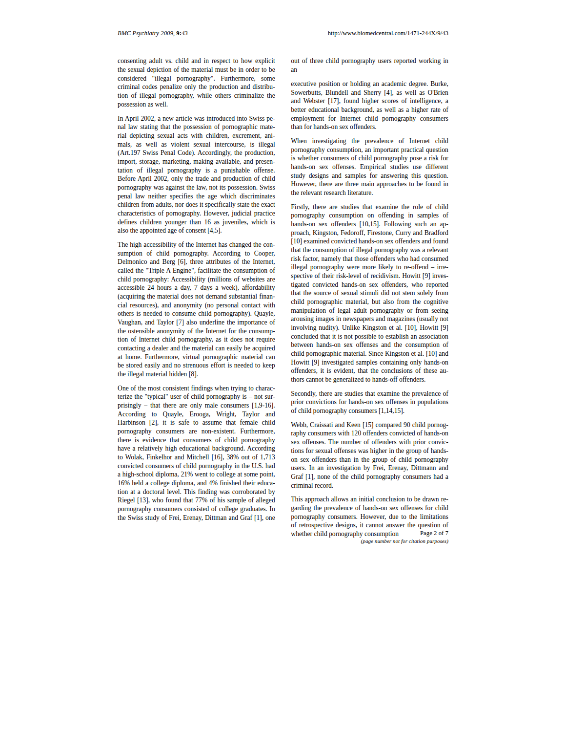BMC Psychiatry 2009, 9: 43
http://www.biomedcentral.com/1471-244X/9/43
consenting adult vs. child and in respect to how explicit the sexual depiction of the material must be in order to be considered "illegal pornography". Furthermore, some criminal codes penalize only the production and distribution of illegal pornography, while others criminalize the possession as well.
In April 2002, a new article was introduced into Swiss penal law stating that the possession of pornographic material depicting sexual acts with children, excrement, animals, as well as violent sexual intercourse, is illegal (Art.197 Swiss Penal Code). Accordingly, the production, import, storage, marketing, making available, and presentation of illegal pornography is a punishable offense. Before April 2002, only the trade and production of child pornography was against the law, not its possession. Swiss penal law neither specifies the age which discriminates children from adults, nor does it specifically state the exact characteristics of pornography. However, judicial practice defines children younger than 16 as juveniles, which is also the appointed age of consent [4,5].
The high accessibility of the Internet has changed the consumption of child pornography. According to Cooper, Delmonico and Berg [6], three attributes of the Internet, called the "Triple A Engine", facilitate the consumption of child pornography: Accessibility (millions of websites are accessible 24 hours a day, 7 days a week), affordability (acquiring the material does not demand substantial financial resources), and anonymity (no personal contact with others is needed to consume child pornography). Quayle, Vaughan, and Taylor [7] also underline the importance of the ostensible anonymity of the Internet for the consumption of Internet child pornography, as it does not require contacting a dealer and the material can easily be acquired at home. Furthermore, virtual pornographic material can be stored easily and no strenuous effort is needed to keep the illegal material hidden [8].
One of the most consistent findings when trying to characterize the "typical" user of child pornography is – not surprisingly – that there are only male consumers [1,9-16]. According to Quayle, Erooga, Wright, Taylor and Harbinson [2], it is safe to assume that female child pornography consumers are non-existent. Furthermore, there is evidence that consumers of child pornography have a relatively high educational background. According to Wolak, Finkelhor and Mitchell [16], 38% out of 1,713 convicted consumers of child pornography in the U.S. had a high-school diploma, 21% went to college at some point, 16% held a college diploma, and 4% finished their education at a doctoral level. This finding was corroborated by Riegel [13], who found that 77% of his sample of alleged pornography consumers consisted of college graduates. In the Swiss study of Frei, Erenay, Dittman and Graf [1], one out of three child pornography users reported working in an
executive position or holding an academic degree. Burke, Sowerbutts, Blundell and Sherry [4], as well as O'Brien and Webster [17], found higher scores of intelligence, a better educational background, as well as a higher rate of employment for Internet child pornography consumers than for hands-on sex offenders.
When investigating the prevalence of Internet child pornography consumption, an important practical question is whether consumers of child pornography pose a risk for hands-on sex offenses. Empirical studies use different study designs and samples for answering this question. However, there are three main approaches to be found in the relevant research literature.
Firstly, there are studies that examine the role of child pornography consumption on offending in samples of hands-on sex offenders [10,15]. Following such an approach, Kingston, Fedoroff, Firestone, Curry and Bradford [10] examined convicted hands-on sex offenders and found that the consumption of illegal pornography was a relevant risk factor, namely that those offenders who had consumed illegal pornography were more likely to re-offend – irrespective of their risk-level of recidivism. Howitt [9] investigated convicted hands-on sex offenders, who reported that the source of sexual stimuli did not stem solely from child pornographic material, but also from the cognitive manipulation of legal adult pornography or from seeing arousing images in newspapers and magazines (usually not involving nudity). Unlike Kingston et al. [10], Howitt [9] concluded that it is not possible to establish an association between hands-on sex offenses and the consumption of child pornographic material. Since Kingston et al. [10] and Howitt [9] investigated samples containing only hands-on offenders, it is evident, that the conclusions of these authors cannot be generalized to hands-off offenders.
Secondly, there are studies that examine the prevalence of prior convictions for hands-on sex offenses in populations of child pornography consumers [1,14,15].
Webb, Craissati and Keen [15] compared 90 child pornography consumers with 120 offenders convicted of hands-on sex offenses. The number of offenders with prior convictions for sexual offenses was higher in the group of hands-on sex offenders than in the group of child pornography users. In an investigation by Frei, Erenay, Dittmann and Graf [1], none of the child pornography consumers had a criminal record.
This approach allows an initial conclusion to be drawn regarding the prevalence of hands-on sex offenses for child pornography consumers. However, due to the limitations of retrospective designs, it cannot answer the question of whether child pornography consumption
Page 2 of 7
(page number not for citation purposes)